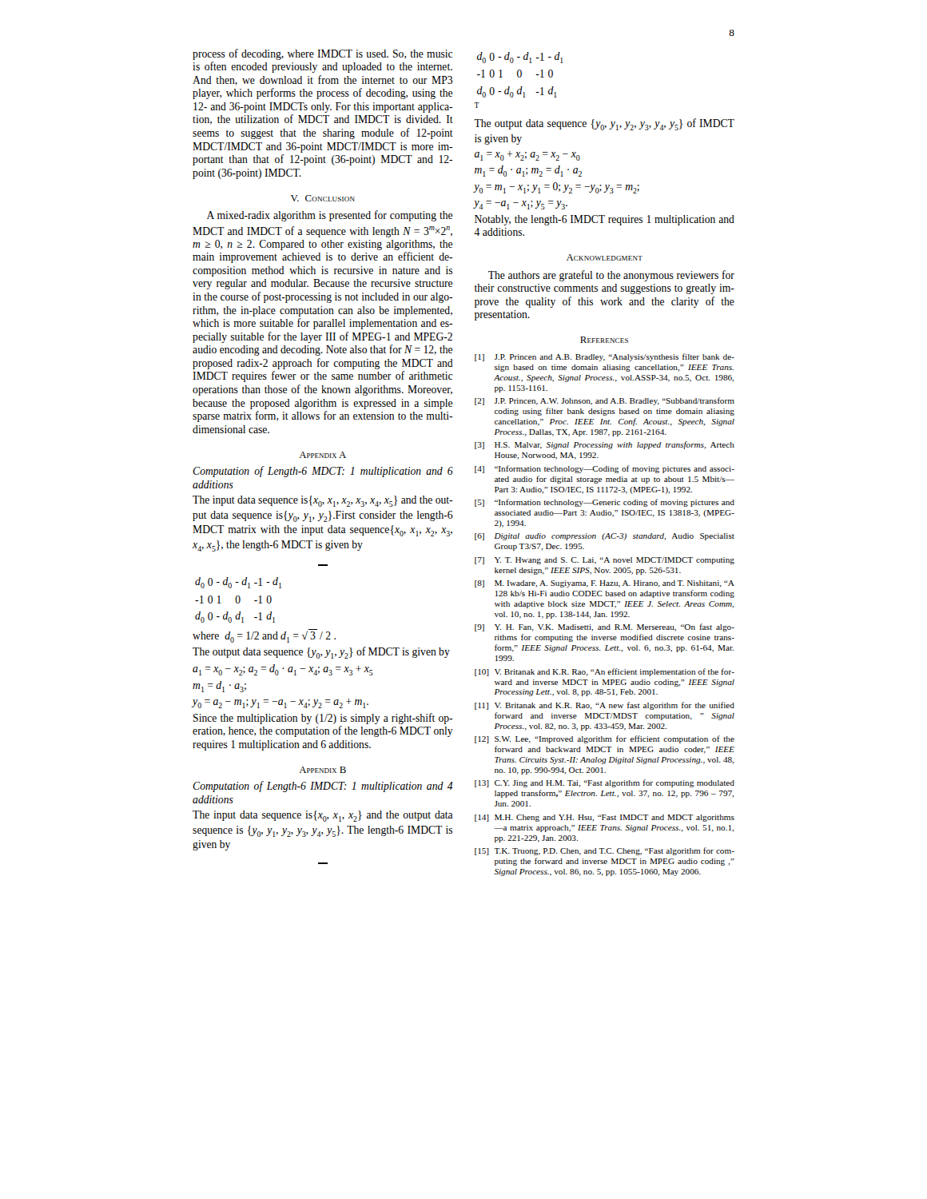8
process of decoding, where IMDCT is used. So, the music is often encoded previously and uploaded to the internet. And then, we download it from the internet to our MP3 player, which performs the process of decoding, using the 12- and 36-point IMDCTs only. For this important application, the utilization of MDCT and IMDCT is divided. It seems to suggest that the sharing module of 12-point MDCT/IMDCT and 36-point MDCT/IMDCT is more important than that of 12-point (36-point) MDCT and 12-point (36-point) IMDCT.
V. Conclusion
A mixed-radix algorithm is presented for computing the MDCT and IMDCT of a sequence with length N = 3m×2n, m ≥ 0, n ≥ 2. Compared to other existing algorithms, the main improvement achieved is to derive an efficient decomposition method which is recursive in nature and is very regular and modular. Because the recursive structure in the course of post-processing is not included in our algorithm, the in-place computation can also be implemented, which is more suitable for parallel implementation and especially suitable for the layer III of MPEG-1 and MPEG-2 audio encoding and decoding. Note also that for N = 12, the proposed radix-2 approach for computing the MDCT and IMDCT requires fewer or the same number of arithmetic operations than those of the known algorithms. Moreover, because the proposed algorithm is expressed in a simple sparse matrix form, it allows for an extension to the multidimensional case.
Appendix A
Computation of Length-6 MDCT: 1 multiplication and 6 additions
The input data sequence is{x 0, x 1, x 2, x 3, x 4, x 5} and the output data sequence is{y 0, y 1, y 2}.First consider the length-6 MDCT matrix with the input data sequence{x 0, x 1, x 2, x 3, x 4, x 5}, the length-6 MDCT is given by
| d 0 | 0 | - d 0 | - d 1 | -1 | - d 1 |
| -1 | 0 | 1 | 0 | -1 | 0 |
| d 0 | 0 | - d 0 | d 1 | -1 | d 1 |
where d 0 = 1/2 and d 1 = √3 / 2 .
The output data sequence {y 0, y 1, y 2} of MDCT is given by
a 1 = x 0 − x 2; a 2 = d 0 · a 1 − x 4; a 3 = x 3 + x 5
m 1 = d 1 · a 3;
y 0 = a 2 − m 1; y 1 = −a 1 − x 4; y 2 = a 2 + m 1.
Since the multiplication by (1/2) is simply a right-shift operation, hence, the computation of the length-6 MDCT only requires 1 multiplication and 6 additions.
Appendix B
Computation of Length-6 IMDCT: 1 multiplication and 4 additions
The input data sequence is{x 0, x 1, x 2} and the output data sequence is {y 0, y 1, y 2, y 3, y 4, y 5}. The length-6 IMDCT is given by
| d 0 | 0 | - d 0 | - d 1 | -1 | - d 1 |
| -1 | 0 | 1 | 0 | -1 | 0 |
| d 0 | 0 | - d 0 | d 1 | -1 | d 1 |
T
The output data sequence {y 0, y 1, y 2, y 3, y 4, y 5} of IMDCT is given by
a 1 = x 0 + x 2; a 2 = x 2 − x 0
m 1 = d 0 · a 1; m 2 = d 1 · a 2
y 0 = m 1 − x 1; y 1 = 0; y 2 = −y 0; y 3 = m 2;
y 4 = −a 1 − x 1; y 5 = y 3.
Notably, the length-6 IMDCT requires 1 multiplication and 4 additions.
Acknowledgment
The authors are grateful to the anonymous reviewers for their constructive comments and suggestions to greatly improve the quality of this work and the clarity of the presentation.
References
J.P. Princen and A.B. Bradley, “Analysis/synthesis filter bank design based on time domain aliasing cancellation,” IEEE Trans. Acoust., Speech, Signal Process., vol.ASSP-34, no.5, Oct. 1986, pp. 1153-1161.
J.P. Princen, A.W. Johnson, and A.B. Bradley, “Subband/transform coding using filter bank designs based on time domain aliasing cancellation,” Proc. IEEE Int. Conf. Acoust., Speech, Signal Process., Dallas, TX, Apr. 1987, pp. 2161-2164.
H.S. Malvar, Signal Processing with lapped transforms, Artech House, Norwood, MA, 1992.
“Information technology—Coding of moving pictures and associated audio for digital storage media at up to about 1.5 Mbit/s—Part 3: Audio,” ISO/IEC, IS 11172-3, (MPEG-1), 1992.
“Information technology—Generic coding of moving pictures and associated audio—Part 3: Audio,” ISO/IEC, IS 13818-3, (MPEG-2), 1994.
Digital audio compression (AC-3) standard, Audio Specialist Group T3/S7, Dec. 1995.
Y. T. Hwang and S. C. Lai, “A novel MDCT/IMDCT computing kernel design,” IEEE SIPS, Nov. 2005, pp. 526-531.
M. Iwadare, A. Sugiyama, F. Hazu, A. Hirano, and T. Nishitani, “A 128 kb/s Hi-Fi audio CODEC based on adaptive transform coding with adaptive block size MDCT,” IEEE J. Select. Areas Comm, vol. 10, no. 1, pp. 138-144, Jan. 1992.
Y. H. Fan, V.K. Madisetti, and R.M. Mersereau, “On fast algorithms for computing the inverse modified discrete cosine transform,” IEEE Signal Process. Lett., vol. 6, no.3, pp. 61-64, Mar. 1999.
V. Britanak and K.R. Rao, “An efficient implementation of the forward and inverse MDCT in MPEG audio coding,” IEEE Signal Processing Lett., vol. 8, pp. 48-51, Feb. 2001.
V. Britanak and K.R. Rao, “A new fast algorithm for the unified forward and inverse MDCT/MDST computation, ” Signal Process., vol. 82, no. 3, pp. 433-459, Mar. 2002.
S.W. Lee, “Improved algorithm for efficient computation of the forward and backward MDCT in MPEG audio coder,” IEEE Trans. Circuits Syst.-II: Analog Digital Signal Processing., vol. 48, no. 10, pp. 990-994, Oct. 2001.
C.Y. Jing and H.M. Tai, “Fast algorithm for computing modulated lapped transform,” Electron. Lett., vol. 37, no. 12, pp. 796 – 797, Jun. 2001.
M.H. Cheng and Y.H. Hsu, “Fast IMDCT and MDCT algorithms—a matrix approach,” IEEE Trans. Signal Process., vol. 51, no.1, pp. 221-229, Jan. 2003.
T.K. Truong, P.D. Chen, and T.C. Cheng, “Fast algorithm for computing the forward and inverse MDCT in MPEG audio coding ,” Signal Process., vol. 86, no. 5, pp. 1055-1060, May 2006.